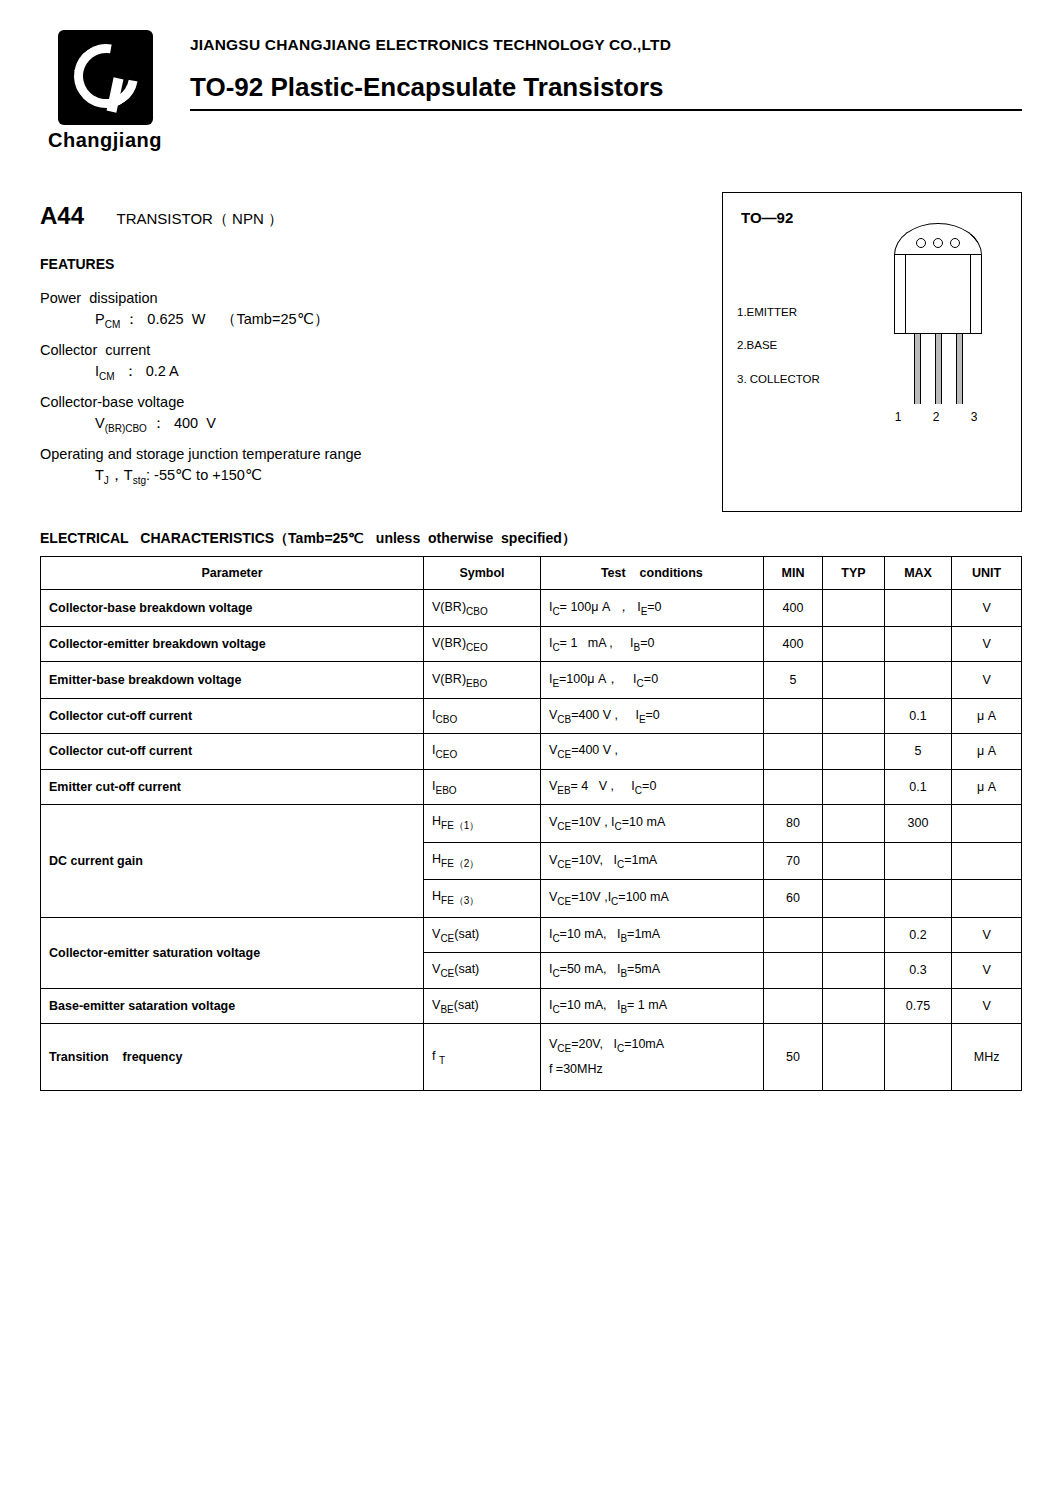Changjiang
JIANGSU CHANGJIANG ELECTRONICS TECHNOLOGY CO.,LTD
TO-92 Plastic-Encapsulate Transistors
A44 TRANSISTOR（ NPN ）
FEATURES
Power dissipation
PCM ： 0.625 W （Tamb=25℃）
Collector current
ICM ： 0.2 A
Collector-base voltage
V(BR)CBO ： 400 V
Operating and storage junction temperature range
TJ，Tstg: -55℃ to +150℃
TO—92
1 2 3
1.EMITTER
2.BASE
3. COLLECTOR
ELECTRICAL CHARACTERISTICS（Tamb=25℃ unless otherwise specified）
| Parameter | Symbol | Test conditions | MIN | TYP | MAX | UNIT |
| --- | --- | --- | --- | --- | --- | --- |
| Collector-base breakdown voltage | V(BR) CBO | I C = 100μ A ， I E =0 | 400 | | | V |
| Collector-emitter breakdown voltage | V(BR) CEO | I C = 1 mA , I B =0 | 400 | | | V |
| Emitter-base breakdown voltage | V(BR) EBO | I E =100μ A， I C =0 | 5 | | | V |
| Collector cut-off current | I CBO | V CB =400 V , I E =0 | | | 0.1 | μ A |
| Collector cut-off current | I CEO | V CE =400 V , | | | 5 | μ A |
| Emitter cut-off current | I EBO | V EB = 4 V , I C =0 | | | 0.1 | μ A |
| DC current gain | H FE（1） | V CE =10V , I C =10 mA | 80 | | 300 | |
| H FE（2） | V CE =10V, I C =1mA | 70 | | | |
| H FE（3） | V CE =10V ,I C =100 mA | 60 | | | |
| Collector-emitter saturation voltage | V CE (sat) | I C =10 mA, I B =1mA | | | 0.2 | V |
| V CE (sat) | I C =50 mA, I B =5mA | | | 0.3 | V |
| Base-emitter sataration voltage | V BE (sat) | I C =10 mA, I B = 1 mA | | | 0.75 | V |
| Transition frequency | f T | V CE =20V, I C =10mA f =30MHz | 50 | | | MHz |